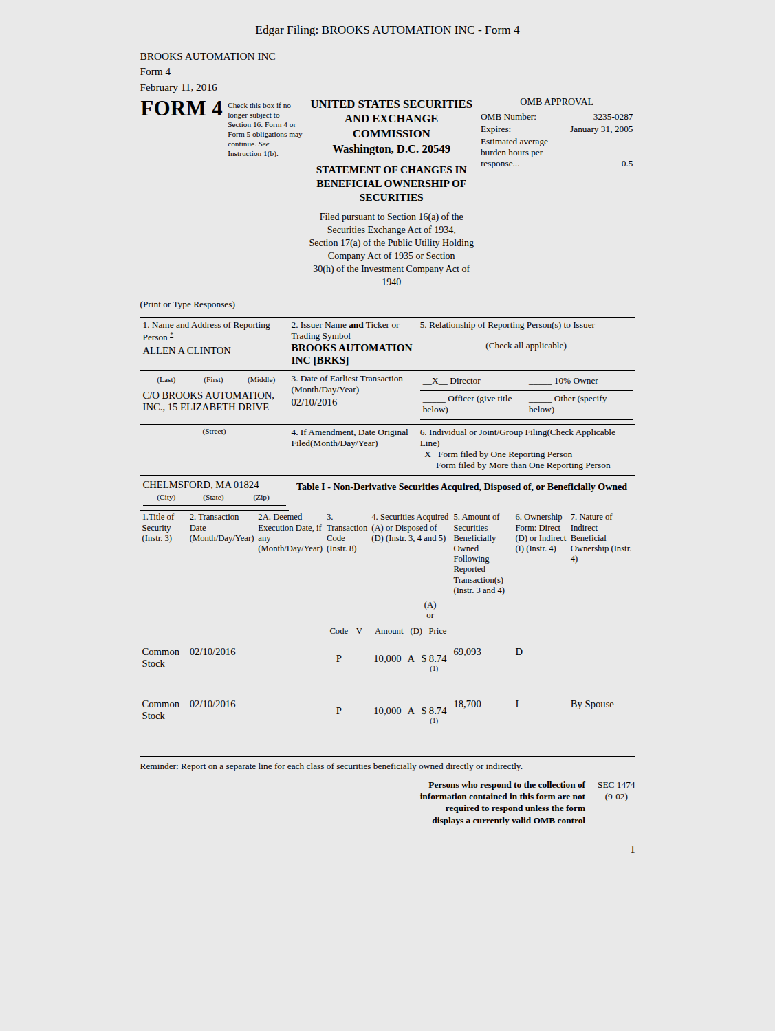Edgar Filing: BROOKS AUTOMATION INC - Form 4
BROOKS AUTOMATION INC
Form 4
February 11, 2016
| FORM 4 | Check this box if no longer subject to Section 16. Form 4 or Form 5 obligations may continue. See Instruction 1(b). | UNITED STATES SECURITIES AND EXCHANGE COMMISSION Washington, D.C. 20549 STATEMENT OF CHANGES IN BENEFICIAL OWNERSHIP OF SECURITIES Filed pursuant to Section 16(a) of the Securities Exchange Act of 1934, Section 17(a) of the Public Utility Holding Company Act of 1935 or Section 30(h) of the Investment Company Act of 1940 | OMB APPROVAL / OMB Number: / 3235-0287 / / Expires: / January 31, 2005 / / Estimated average burden hours per response... / 0.5 / |
(Print or Type Responses)
| 1. Name and Address of Reporting Person * ALLEN A CLINTON | 2. Issuer Name and Ticker or Trading Symbol BROOKS AUTOMATION INC [BRKS] | 5. Relationship of Reporting Person(s) to Issuer (Check all applicable) |
| / (Last) / (First) / (Middle) / C/O BROOKS AUTOMATION, INC., 15 ELIZABETH DRIVE | 3. Date of Earliest Transaction (Month/Day/Year) 02/10/2016 | / __X__ Director / _____ 10% Owner / / _____ Officer (give title below) / _____ Other (specify below) / |
| (Street) | 4. If Amendment, Date Original Filed(Month/Day/Year) | 6. Individual or Joint/Group Filing(Check Applicable Line) _X_ Form filed by One Reporting Person ___ Form filed by More than One Reporting Person |
| CHELMSFORD, MA 01824 / (City) / (State) / (Zip) / | Table I - Non-Derivative Securities Acquired, Disposed of, or Beneficially Owned |
| 1.Title of Security (Instr. 3) | 2. Transaction Date (Month/Day/Year) | 2A. Deemed Execution Date, if any (Month/Day/Year) | 3. Transaction Code (Instr. 8) | 4. Securities Acquired (A) or Disposed of (D) (Instr. 3, 4 and 5) | 5. Amount of Securities Beneficially Owned Following Reported Transaction(s) (Instr. 3 and 4) | 6. Ownership Form: Direct (D) or Indirect (I) (Instr. 4) | 7. Nature of Indirect Beneficial Ownership (Instr. 4) |
| --- | --- | --- | --- | --- | --- | --- | --- |
| | | | | / / / (A) or / / | | | |
| | | | / Code / V / | / Amount / (D) / Price / | | | |
| Common Stock | 02/10/2016 | | / P / / | / 10,000 / A / $ 8.74 (1) / | 69,093 | D | |
| Common Stock | 02/10/2016 | | / P / / | / 10,000 / A / $ 8.74 (1) / | 18,700 | I | By Spouse |
Reminder: Report on a separate line for each class of securities beneficially owned directly or indirectly.
Persons who respond to the collection of
information contained in this form are not
required to respond unless the form
displays a currently valid OMB control
SEC 1474
(9-02)
1